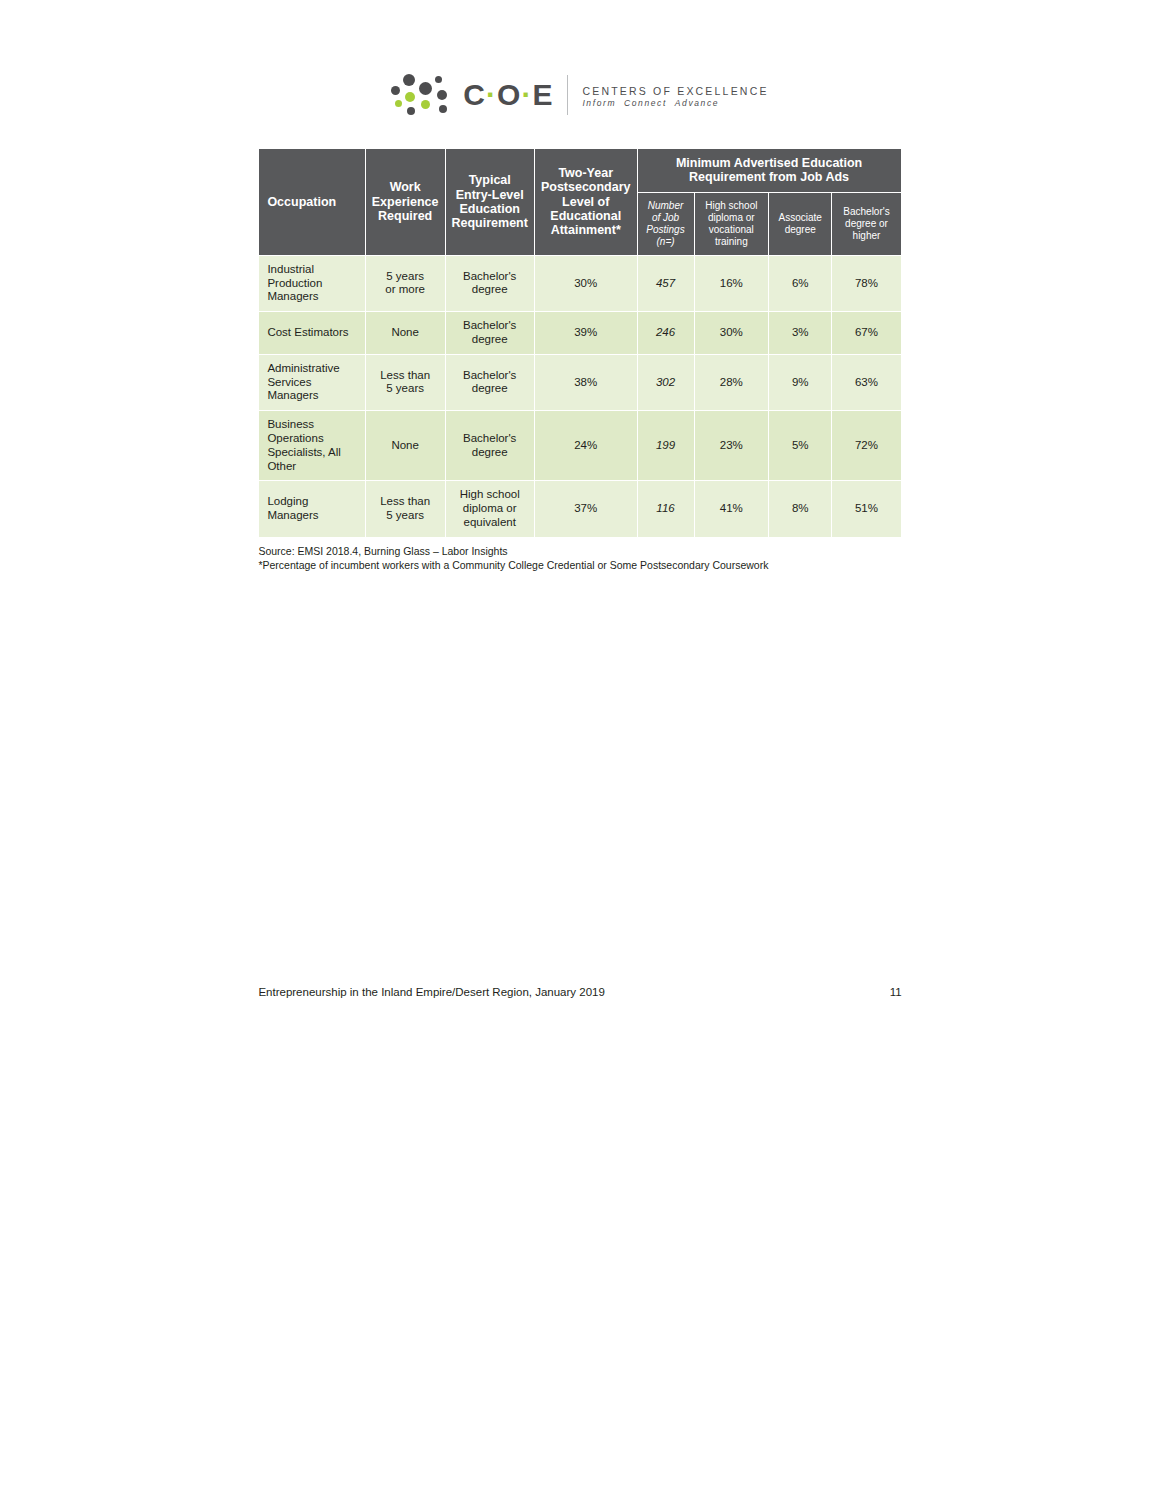C·O·E
CENTERS OF EXCELLENCE
Inform Connect Advance
| Occupation | Work Experience Required | Typical Entry-Level Education Requirement | Two-Year Postsecondary Level of Educational Attainment* | Minimum Advertised Education Requirement from Job Ads |
| --- | --- | --- | --- | --- |
| Number of Job Postings (n=) | High school diploma or vocational training | Associate degree | Bachelor's degree or higher |
| Industrial Production Managers | 5 years or more | Bachelor's degree | 30% | 457 | 16% | 6% | 78% |
| Cost Estimators | None | Bachelor's degree | 39% | 246 | 30% | 3% | 67% |
| Administrative Services Managers | Less than 5 years | Bachelor's degree | 38% | 302 | 28% | 9% | 63% |
| Business Operations Specialists, All Other | None | Bachelor's degree | 24% | 199 | 23% | 5% | 72% |
| Lodging Managers | Less than 5 years | High school diploma or equivalent | 37% | 116 | 41% | 8% | 51% |
Source: EMSI 2018.4, Burning Glass – Labor Insights
*Percentage of incumbent workers with a Community College Credential or Some Postsecondary Coursework
Entrepreneurship in the Inland Empire/Desert Region, January 2019
11